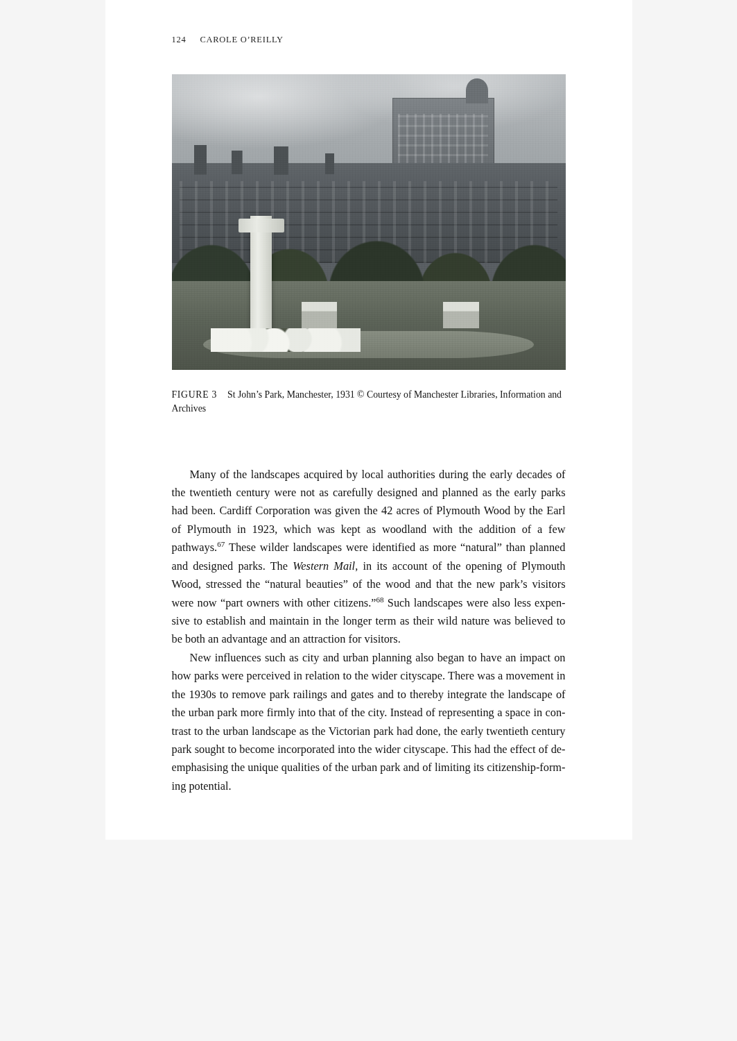124 CAROLE O’REILLY
FIGURE 3 St John’s Park, Manchester, 1931 © Courtesy of Manchester Libraries, Information and Archives
Many of the landscapes acquired by local authorities during the early decades of the twentieth century were not as carefully designed and planned as the early parks had been. Cardiff Corporation was given the 42 acres of Plymouth Wood by the Earl of Plymouth in 1923, which was kept as woodland with the addition of a few pathways.67 These wilder landscapes were identified as more “natural” than planned and designed parks. The Western Mail, in its account of the opening of Plymouth Wood, stressed the “natural beauties” of the wood and that the new park’s visitors were now “part owners with other citizens.”68 Such landscapes were also less expensive to establish and maintain in the longer term as their wild nature was believed to be both an advantage and an attraction for visitors.
New influences such as city and urban planning also began to have an impact on how parks were perceived in relation to the wider cityscape. There was a movement in the 1930s to remove park railings and gates and to thereby integrate the landscape of the urban park more firmly into that of the city. Instead of representing a space in contrast to the urban landscape as the Victorian park had done, the early twentieth century park sought to become incorporated into the wider cityscape. This had the effect of de-emphasising the unique qualities of the urban park and of limiting its citizenship-forming potential.